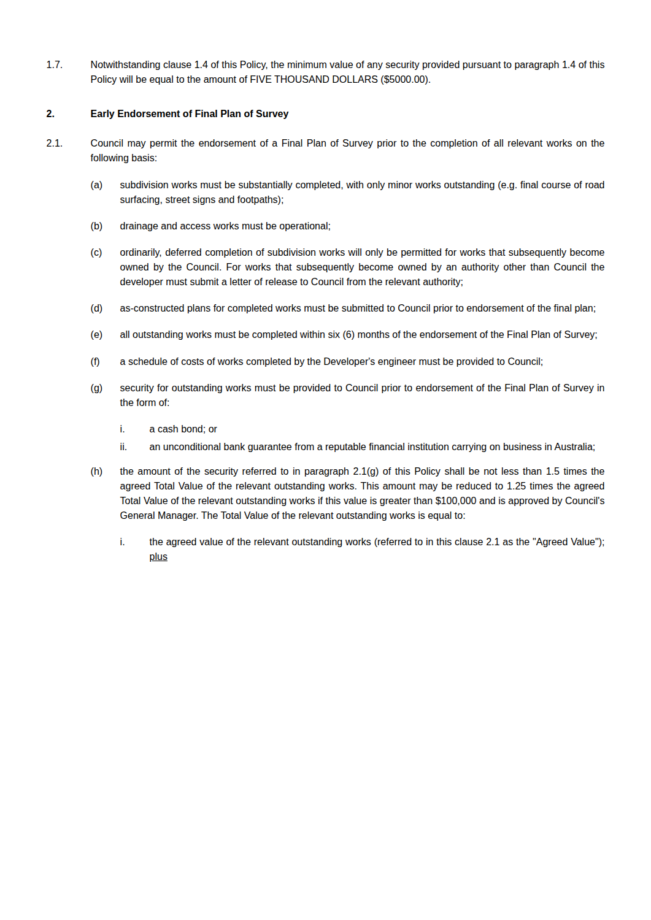1.7.
Notwithstanding clause 1.4 of this Policy, the minimum value of any security provided pursuant to paragraph 1.4 of this Policy will be equal to the amount of FIVE THOUSAND DOLLARS ($5000.00).
2.
Early Endorsement of Final Plan of Survey
2.1.
Council may permit the endorsement of a Final Plan of Survey prior to the completion of all relevant works on the following basis:
(a)
subdivision works must be substantially completed, with only minor works outstanding (e.g. final course of road surfacing, street signs and footpaths);
(b)
drainage and access works must be operational;
(c)
ordinarily, deferred completion of subdivision works will only be permitted for works that subsequently become owned by the Council. For works that subsequently become owned by an authority other than Council the developer must submit a letter of release to Council from the relevant authority;
(d)
as-constructed plans for completed works must be submitted to Council prior to endorsement of the final plan;
(e)
all outstanding works must be completed within six (6) months of the endorsement of the Final Plan of Survey;
(f)
a schedule of costs of works completed by the Developer's engineer must be provided to Council;
(g)
security for outstanding works must be provided to Council prior to endorsement of the Final Plan of Survey in the form of:
i.
a cash bond; or
ii.
an unconditional bank guarantee from a reputable financial institution carrying on business in Australia;
(h)
the amount of the security referred to in paragraph 2.1(g) of this Policy shall be not less than 1.5 times the agreed Total Value of the relevant outstanding works. This amount may be reduced to 1.25 times the agreed Total Value of the relevant outstanding works if this value is greater than $100,000 and is approved by Council's General Manager. The Total Value of the relevant outstanding works is equal to:
i.
the agreed value of the relevant outstanding works (referred to in this clause 2.1 as the "Agreed Value"); plus